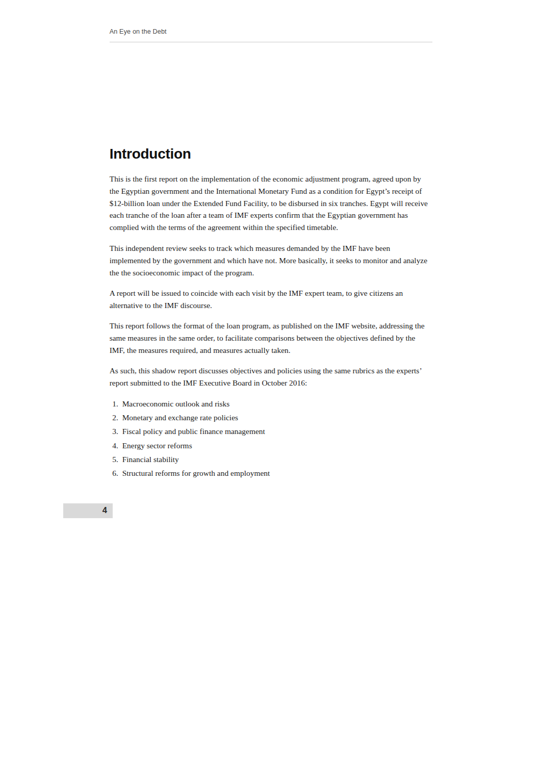An Eye on the Debt
Introduction
This is the first report on the implementation of the economic adjustment program, agreed upon by the Egyptian government and the International Monetary Fund as a condition for Egypt’s receipt of $12-billion loan under the Extended Fund Facility, to be disbursed in six tranches. Egypt will receive each tranche of the loan after a team of IMF experts confirm that the Egyptian government has complied with the terms of the agreement within the specified timetable.
This independent review seeks to track which measures demanded by the IMF have been implemented by the government and which have not. More basically, it seeks to monitor and analyze the the socioeconomic impact of the program.
A report will be issued to coincide with each visit by the IMF expert team, to give citizens an alternative to the IMF discourse.
This report follows the format of the loan program, as published on the IMF website, addressing the same measures in the same order, to facilitate comparisons between the objectives defined by the IMF, the measures required, and measures actually taken.
As such, this shadow report discusses objectives and policies using the same rubrics as the experts’ report submitted to the IMF Executive Board in October 2016:
Macroeconomic outlook and risks
Monetary and exchange rate policies
Fiscal policy and public finance management
Energy sector reforms
Financial stability
Structural reforms for growth and employment
4